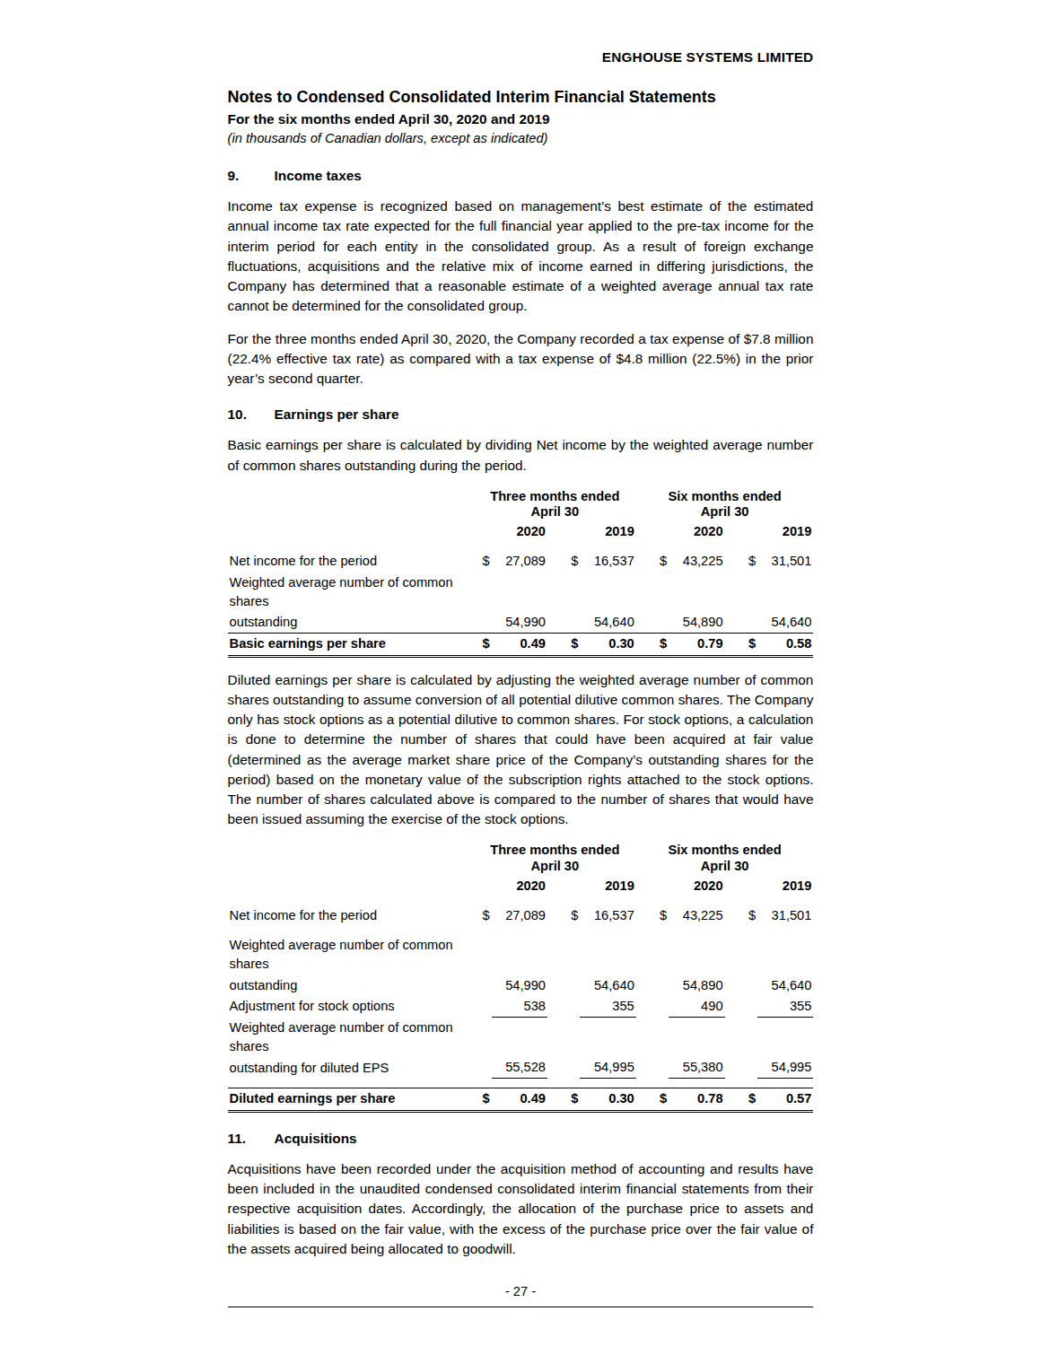ENGHOUSE SYSTEMS LIMITED
Notes to Condensed Consolidated Interim Financial Statements
For the six months ended April 30, 2020 and 2019
(in thousands of Canadian dollars, except as indicated)
9. Income taxes
Income tax expense is recognized based on management’s best estimate of the estimated annual income tax rate expected for the full financial year applied to the pre-tax income for the interim period for each entity in the consolidated group. As a result of foreign exchange fluctuations, acquisitions and the relative mix of income earned in differing jurisdictions, the Company has determined that a reasonable estimate of a weighted average annual tax rate cannot be determined for the consolidated group.
For the three months ended April 30, 2020, the Company recorded a tax expense of $7.8 million (22.4% effective tax rate) as compared with a tax expense of $4.8 million (22.5%) in the prior year’s second quarter.
10. Earnings per share
Basic earnings per share is calculated by dividing Net income by the weighted average number of common shares outstanding during the period.
| | Three months ended April 30 | Six months ended April 30 |
| | 2020 | | 2019 | | 2020 | | 2019 |
| Net income for the period | $ | 27,089 | | $ | 16,537 | | $ | 43,225 | | $ | 31,501 |
| Weighted average number of common shares | | | | | | | | | | | |
| outstanding | | 54,990 | | | 54,640 | | | 54,890 | | | 54,640 |
| Basic earnings per share | $ | 0.49 | | $ | 0.30 | | $ | 0.79 | | $ | 0.58 |
Diluted earnings per share is calculated by adjusting the weighted average number of common shares outstanding to assume conversion of all potential dilutive common shares. The Company only has stock options as a potential dilutive to common shares. For stock options, a calculation is done to determine the number of shares that could have been acquired at fair value (determined as the average market share price of the Company’s outstanding shares for the period) based on the monetary value of the subscription rights attached to the stock options. The number of shares calculated above is compared to the number of shares that would have been issued assuming the exercise of the stock options.
| | Three months ended April 30 | Six months ended April 30 |
| | 2020 | | 2019 | | 2020 | | 2019 |
| Net income for the period | $ | 27,089 | | $ | 16,537 | | $ | 43,225 | | $ | 31,501 |
| Weighted average number of common shares | |
| outstanding | | 54,990 | | | 54,640 | | | 54,890 | | | 54,640 |
| Adjustment for stock options | | 538 | | | 355 | | | 490 | | | 355 |
| Weighted average number of common shares | |
| outstanding for diluted EPS | | 55,528 | | | 54,995 | | | 55,380 | | | 54,995 |
| Diluted earnings per share | $ | 0.49 | | $ | 0.30 | | $ | 0.78 | | $ | 0.57 |
11. Acquisitions
Acquisitions have been recorded under the acquisition method of accounting and results have been included in the unaudited condensed consolidated interim financial statements from their respective acquisition dates. Accordingly, the allocation of the purchase price to assets and liabilities is based on the fair value, with the excess of the purchase price over the fair value of the assets acquired being allocated to goodwill.
- 27 -